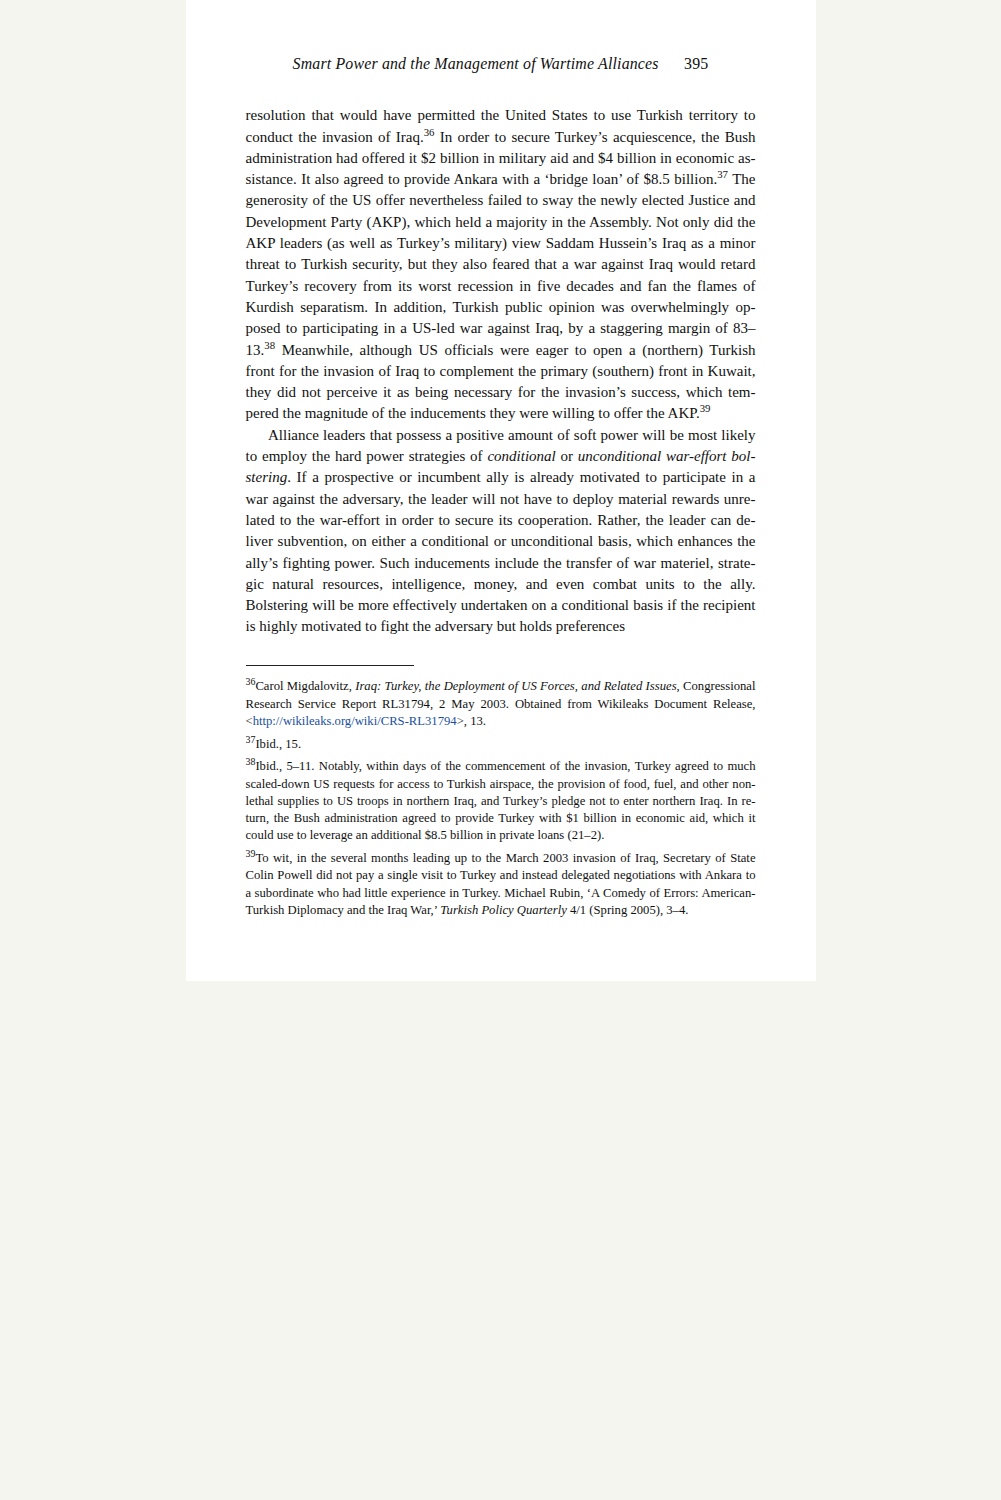Smart Power and the Management of Wartime Alliances 395
resolution that would have permitted the United States to use Turkish territory to conduct the invasion of Iraq.36 In order to secure Turkey’s acquiescence, the Bush administration had offered it $2 billion in military aid and $4 billion in economic assistance. It also agreed to provide Ankara with a ‘bridge loan’ of $8.5 billion.37 The generosity of the US offer nevertheless failed to sway the newly elected Justice and Development Party (AKP), which held a majority in the Assembly. Not only did the AKP leaders (as well as Turkey’s military) view Saddam Hussein’s Iraq as a minor threat to Turkish security, but they also feared that a war against Iraq would retard Turkey’s recovery from its worst recession in five decades and fan the flames of Kurdish separatism. In addition, Turkish public opinion was overwhelmingly opposed to participating in a US-led war against Iraq, by a staggering margin of 83–13.38 Meanwhile, although US officials were eager to open a (northern) Turkish front for the invasion of Iraq to complement the primary (southern) front in Kuwait, they did not perceive it as being necessary for the invasion’s success, which tempered the magnitude of the inducements they were willing to offer the AKP.39
Alliance leaders that possess a positive amount of soft power will be most likely to employ the hard power strategies of conditional or unconditional war-effort bolstering. If a prospective or incumbent ally is already motivated to participate in a war against the adversary, the leader will not have to deploy material rewards unrelated to the war-effort in order to secure its cooperation. Rather, the leader can deliver subvention, on either a conditional or unconditional basis, which enhances the ally’s fighting power. Such inducements include the transfer of war materiel, strategic natural resources, intelligence, money, and even combat units to the ally. Bolstering will be more effectively undertaken on a conditional basis if the recipient is highly motivated to fight the adversary but holds preferences
36 Carol Migdalovitz, Iraq: Turkey, the Deployment of US Forces, and Related Issues, Congressional Research Service Report RL31794, 2 May 2003. Obtained from Wikileaks Document Release, <http://wikileaks.org/wiki/CRS-RL31794>, 13.
37 Ibid., 15.
38 Ibid., 5–11. Notably, within days of the commencement of the invasion, Turkey agreed to much scaled-down US requests for access to Turkish airspace, the provision of food, fuel, and other non-lethal supplies to US troops in northern Iraq, and Turkey’s pledge not to enter northern Iraq. In return, the Bush administration agreed to provide Turkey with $1 billion in economic aid, which it could use to leverage an additional $8.5 billion in private loans (21–2).
39 To wit, in the several months leading up to the March 2003 invasion of Iraq, Secretary of State Colin Powell did not pay a single visit to Turkey and instead delegated negotiations with Ankara to a subordinate who had little experience in Turkey. Michael Rubin, ‘A Comedy of Errors: American-Turkish Diplomacy and the Iraq War,’ Turkish Policy Quarterly 4/1 (Spring 2005), 3–4.